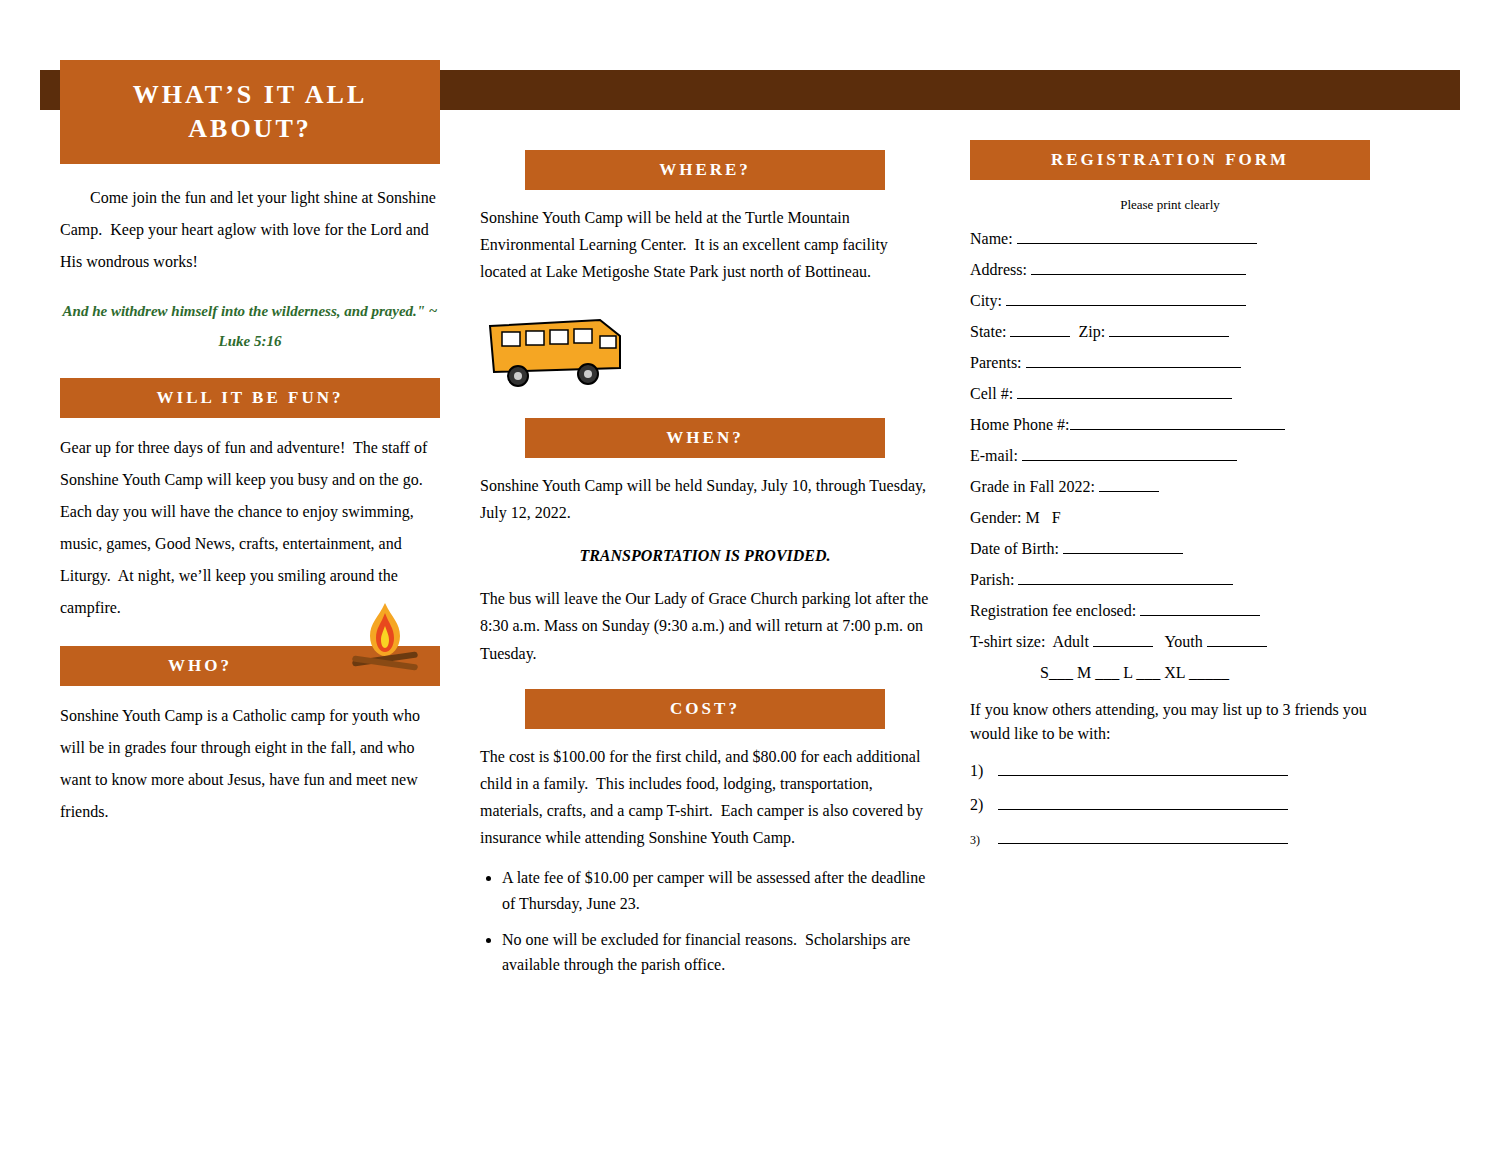WHAT’S IT ALL ABOUT?
Come join the fun and let your light shine at Sonshine Camp. Keep your heart aglow with love for the Lord and His wondrous works!
And he withdrew himself into the wilderness, and prayed." ~ Luke 5:16
WILL IT BE FUN?
Gear up for three days of fun and adventure! The staff of Sonshine Youth Camp will keep you busy and on the go. Each day you will have the chance to enjoy swimming, music, games, Good News, crafts, entertainment, and Liturgy. At night, we’ll keep you smiling around the campfire.
WHO?
Sonshine Youth Camp is a Catholic camp for youth who will be in grades four through eight in the fall, and who want to know more about Jesus, have fun and meet new friends.
WHERE?
Sonshine Youth Camp will be held at the Turtle Mountain Environmental Learning Center. It is an excellent camp facility located at Lake Metigoshe State Park just north of Bottineau.
WHEN?
Sonshine Youth Camp will be held Sunday, July 10, through Tuesday, July 12, 2022.
TRANSPORTATION IS PROVIDED.
The bus will leave the Our Lady of Grace Church parking lot after the 8:30 a.m. Mass on Sunday (9:30 a.m.) and will return at 7:00 p.m. on Tuesday.
COST?
The cost is $100.00 for the first child, and $80.00 for each additional child in a family. This includes food, lodging, transportation, materials, crafts, and a camp T-shirt. Each camper is also covered by insurance while attending Sonshine Youth Camp.
A late fee of $10.00 per camper will be assessed after the deadline of Thursday, June 23.
No one will be excluded for financial reasons. Scholarships are available through the parish office.
REGISTRATION FORM
Please print clearly
Name:
Address:
City:
State: Zip:
Parents:
Cell #:
Home Phone #:
E-mail:
Grade in Fall 2022:
Gender: M F
Date of Birth:
Parish:
Registration fee enclosed:
T-shirt size: Adult Youth
S___ M ___ L ___ XL _____
If you know others attending, you may list up to 3 friends you would like to be with:
1)
2)
3)